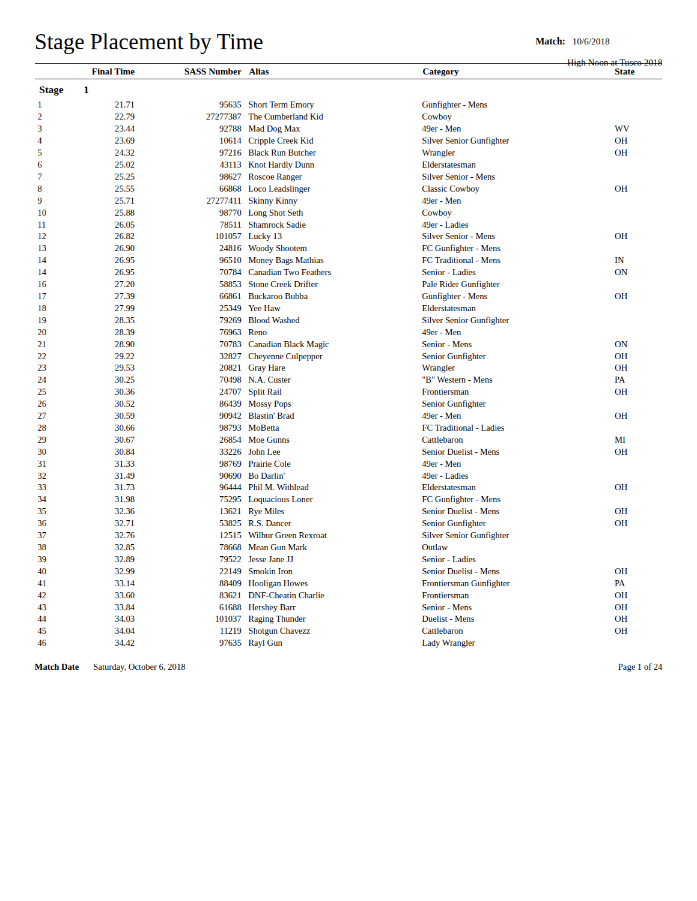Stage Placement by Time
Match: 10/6/2018
High Noon at Tusco 2018
| | Final Time | SASS Number | Alias | Category | State |
| --- | --- | --- | --- | --- | --- |
| Stage 1 | |
| 1 | 21.71 | 95635 | Short Term Emory | Gunfighter - Mens | |
| 2 | 22.79 | 27277387 | The Cumberland Kid | Cowboy | |
| 3 | 23.44 | 92788 | Mad Dog Max | 49er - Men | WV |
| 4 | 23.69 | 10614 | Cripple Creek Kid | Silver Senior Gunfighter | OH |
| 5 | 24.32 | 97216 | Black Run Butcher | Wrangler | OH |
| 6 | 25.02 | 43113 | Knot Hardly Dunn | Elderstatesman | |
| 7 | 25.25 | 98627 | Roscoe Ranger | Silver Senior - Mens | |
| 8 | 25.55 | 66868 | Loco Leadslinger | Classic Cowboy | OH |
| 9 | 25.71 | 27277411 | Skinny Kinny | 49er - Men | |
| 10 | 25.88 | 98770 | Long Shot Seth | Cowboy | |
| 11 | 26.05 | 78511 | Shamrock Sadie | 49er - Ladies | |
| 12 | 26.82 | 101057 | Lucky 13 | Silver Senior - Mens | OH |
| 13 | 26.90 | 24816 | Woody Shootem | FC Gunfighter - Mens | |
| 14 | 26.95 | 96510 | Money Bags Mathias | FC Traditional - Mens | IN |
| 14 | 26.95 | 70784 | Canadian Two Feathers | Senior - Ladies | ON |
| 16 | 27.20 | 58853 | Stone Creek Drifter | Pale Rider Gunfighter | |
| 17 | 27.39 | 66861 | Buckaroo Bubba | Gunfighter - Mens | OH |
| 18 | 27.99 | 25349 | Yee Haw | Elderstatesman | |
| 19 | 28.35 | 79269 | Blood Washed | Silver Senior Gunfighter | |
| 20 | 28.39 | 76963 | Reno | 49er - Men | |
| 21 | 28.90 | 70783 | Canadian Black Magic | Senior - Mens | ON |
| 22 | 29.22 | 32827 | Cheyenne Culpepper | Senior Gunfighter | OH |
| 23 | 29.53 | 20821 | Gray Hare | Wrangler | OH |
| 24 | 30.25 | 70498 | N.A. Custer | "B" Western - Mens | PA |
| 25 | 30.36 | 24707 | Split Rail | Frontiersman | OH |
| 26 | 30.52 | 86439 | Mossy Pops | Senior Gunfighter | |
| 27 | 30.59 | 90942 | Blastin' Brad | 49er - Men | OH |
| 28 | 30.66 | 98793 | MoBetta | FC Traditional - Ladies | |
| 29 | 30.67 | 26854 | Moe Gunns | Cattlebaron | MI |
| 30 | 30.84 | 33226 | John Lee | Senior Duelist - Mens | OH |
| 31 | 31.33 | 98769 | Prairie Cole | 49er - Men | |
| 32 | 31.49 | 90690 | Bo Darlin' | 49er - Ladies | |
| 33 | 31.73 | 96444 | Phil M. Withlead | Elderstatesman | OH |
| 34 | 31.98 | 75295 | Loquacious Loner | FC Gunfighter - Mens | |
| 35 | 32.36 | 13621 | Rye Miles | Senior Duelist - Mens | OH |
| 36 | 32.71 | 53825 | R.S. Dancer | Senior Gunfighter | OH |
| 37 | 32.76 | 12515 | Wilbur Green Rexroat | Silver Senior Gunfighter | |
| 38 | 32.85 | 78668 | Mean Gun Mark | Outlaw | |
| 39 | 32.89 | 79522 | Jesse Jane JJ | Senior - Ladies | |
| 40 | 32.99 | 22149 | Smokin Iron | Senior Duelist - Mens | OH |
| 41 | 33.14 | 88409 | Hooligan Howes | Frontiersman Gunfighter | PA |
| 42 | 33.60 | 83621 | DNF-Cheatin Charlie | Frontiersman | OH |
| 43 | 33.84 | 61688 | Hershey Barr | Senior - Mens | OH |
| 44 | 34.03 | 101037 | Raging Thunder | Duelist - Mens | OH |
| 45 | 34.04 | 11219 | Shotgun Chavezz | Cattlebaron | OH |
| 46 | 34.42 | 97635 | Rayl Gun | Lady Wrangler | |
Match Date Saturday, October 6, 2018 Page 1 of 24